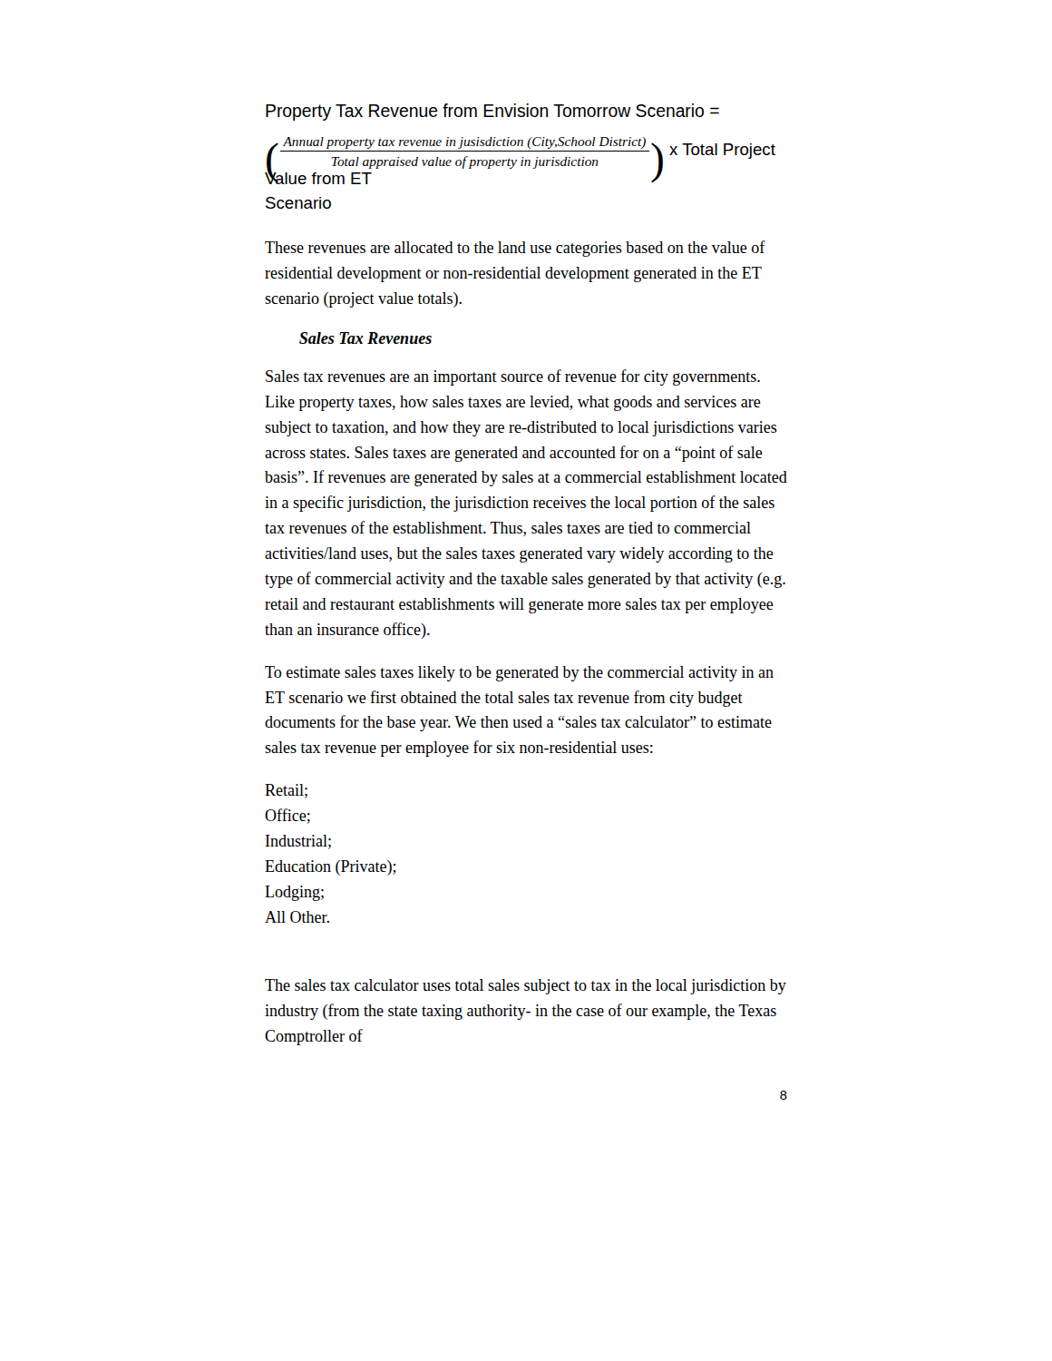Property Tax Revenue from Envision Tomorrow Scenario =
(Annual property tax revenue in jusisdiction (City,School District) Total appraised value of property in jurisdiction) x Total Project Value from ET
Scenario
These revenues are allocated to the land use categories based on the value of residential development or non-residential development generated in the ET scenario (project value totals).
Sales Tax Revenues
Sales tax revenues are an important source of revenue for city governments. Like property taxes, how sales taxes are levied, what goods and services are subject to taxation, and how they are re-distributed to local jurisdictions varies across states. Sales taxes are generated and accounted for on a “point of sale basis”. If revenues are generated by sales at a commercial establishment located in a specific jurisdiction, the jurisdiction receives the local portion of the sales tax revenues of the establishment. Thus, sales taxes are tied to commercial activities/land uses, but the sales taxes generated vary widely according to the type of commercial activity and the taxable sales generated by that activity (e.g. retail and restaurant establishments will generate more sales tax per employee than an insurance office).
To estimate sales taxes likely to be generated by the commercial activity in an ET scenario we first obtained the total sales tax revenue from city budget documents for the base year. We then used a “sales tax calculator” to estimate sales tax revenue per employee for six non-residential uses:
Retail;
Office;
Industrial;
Education (Private);
Lodging;
All Other.
The sales tax calculator uses total sales subject to tax in the local jurisdiction by industry (from the state taxing authority- in the case of our example, the Texas Comptroller of
8